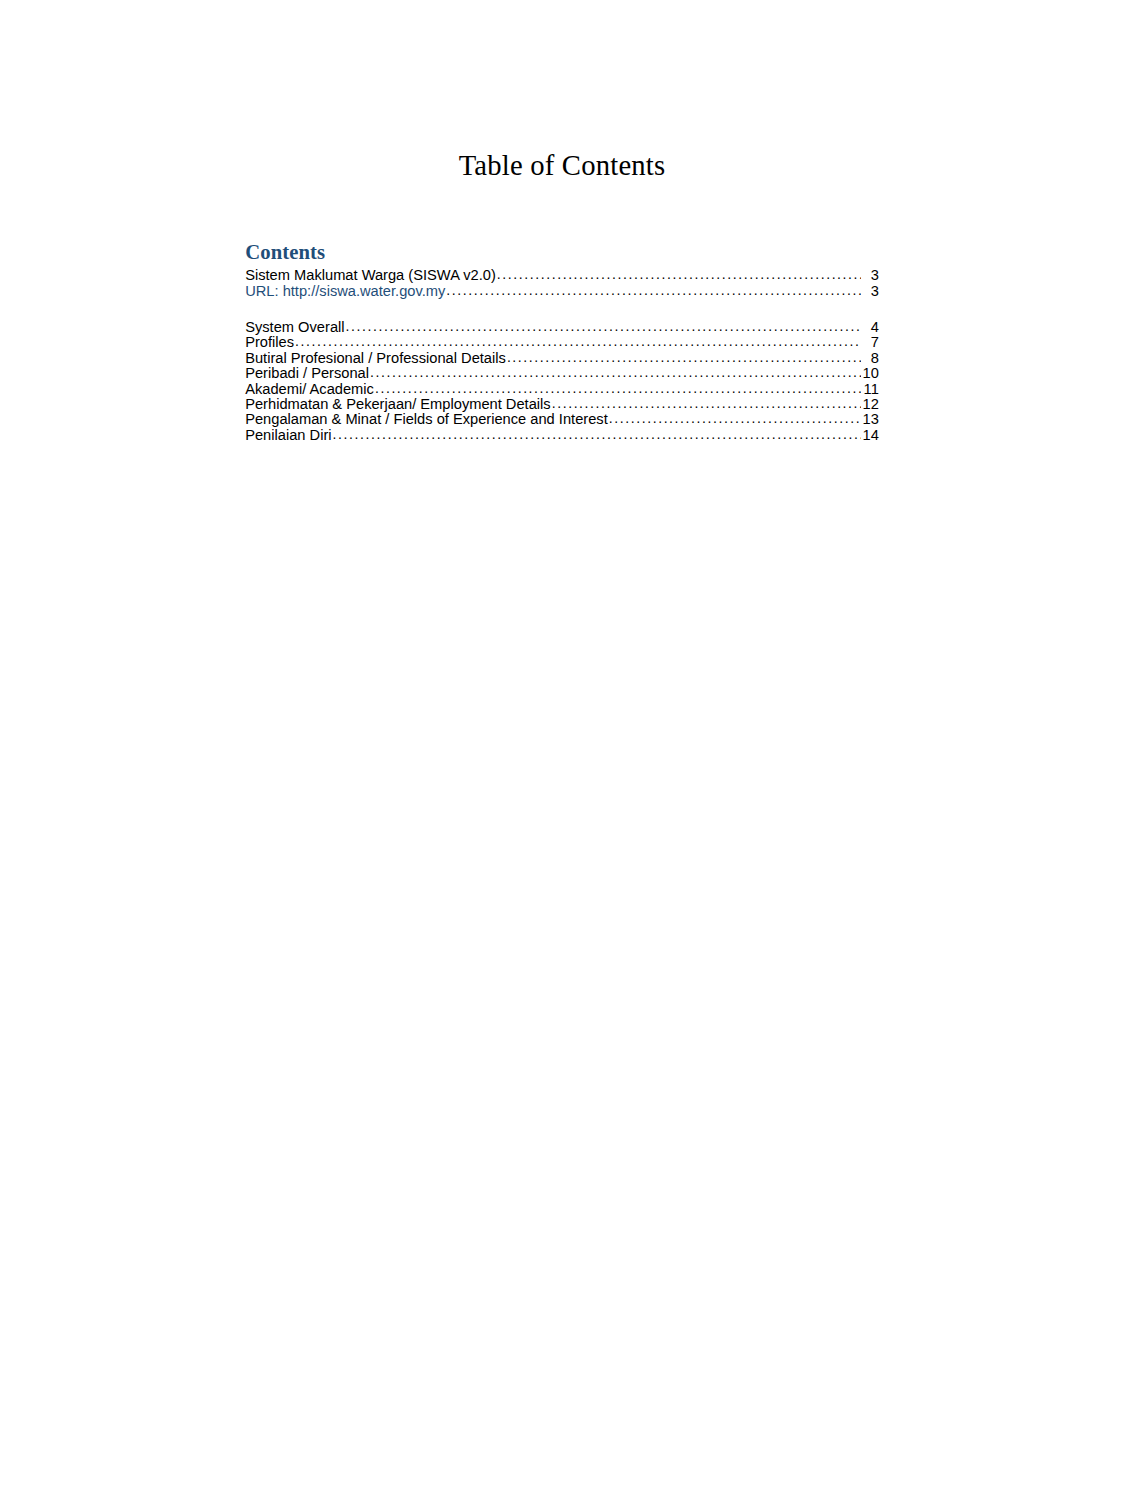Table of Contents
Contents
Sistem Maklumat Warga (SISWA v2.0) .................................................................................................................. 3
URL: http://siswa.water.gov.my ......................................................................................................... 3
System Overall ................................................................................................................................. 4
Profiles ......................................................................................................................................... 7
Butiral Profesional / Professional Details ......................................................................................... 8
Peribadi / Personal ......................................................................................................................... 10
Akademi/ Academic ......................................................................................................................... 11
Perhidmatan & Pekerjaan/ Employment Details ............................................................................. 12
Pengalaman & Minat / Fields of Experience and Interest ................................................................ 13
Penilaian Diri .................................................................................................................................. 14